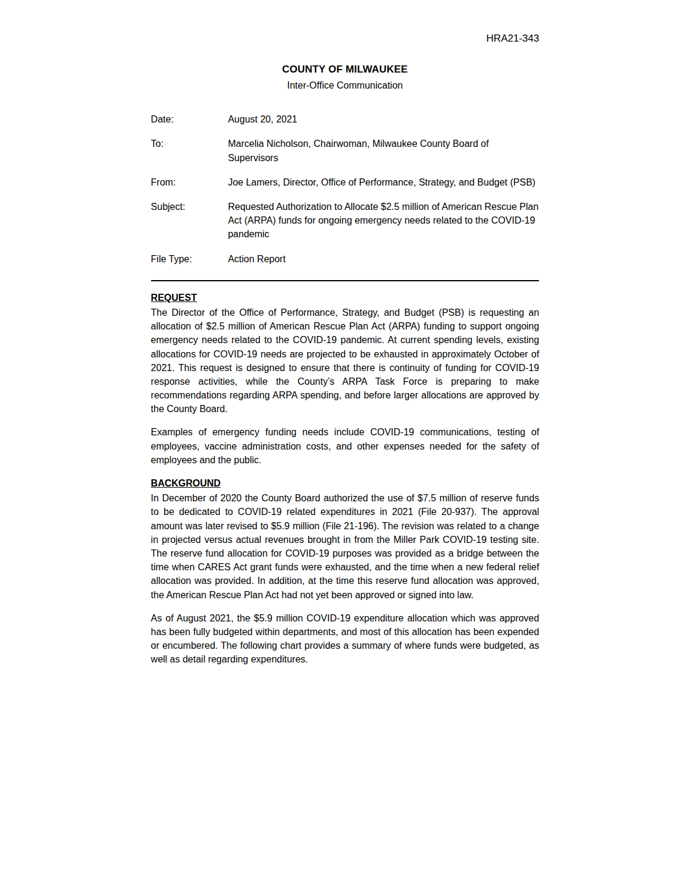HRA21-343
COUNTY OF MILWAUKEE
Inter-Office Communication
| Date: | August 20, 2021 |
| To: | Marcelia Nicholson, Chairwoman, Milwaukee County Board of Supervisors |
| From: | Joe Lamers, Director, Office of Performance, Strategy, and Budget (PSB) |
| Subject: | Requested Authorization to Allocate $2.5 million of American Rescue Plan Act (ARPA) funds for ongoing emergency needs related to the COVID-19 pandemic |
| File Type: | Action Report |
REQUEST
The Director of the Office of Performance, Strategy, and Budget (PSB) is requesting an allocation of $2.5 million of American Rescue Plan Act (ARPA) funding to support ongoing emergency needs related to the COVID-19 pandemic. At current spending levels, existing allocations for COVID-19 needs are projected to be exhausted in approximately October of 2021. This request is designed to ensure that there is continuity of funding for COVID-19 response activities, while the County’s ARPA Task Force is preparing to make recommendations regarding ARPA spending, and before larger allocations are approved by the County Board.
Examples of emergency funding needs include COVID-19 communications, testing of employees, vaccine administration costs, and other expenses needed for the safety of employees and the public.
BACKGROUND
In December of 2020 the County Board authorized the use of $7.5 million of reserve funds to be dedicated to COVID-19 related expenditures in 2021 (File 20-937). The approval amount was later revised to $5.9 million (File 21-196). The revision was related to a change in projected versus actual revenues brought in from the Miller Park COVID-19 testing site. The reserve fund allocation for COVID-19 purposes was provided as a bridge between the time when CARES Act grant funds were exhausted, and the time when a new federal relief allocation was provided. In addition, at the time this reserve fund allocation was approved, the American Rescue Plan Act had not yet been approved or signed into law.
As of August 2021, the $5.9 million COVID-19 expenditure allocation which was approved has been fully budgeted within departments, and most of this allocation has been expended or encumbered. The following chart provides a summary of where funds were budgeted, as well as detail regarding expenditures.